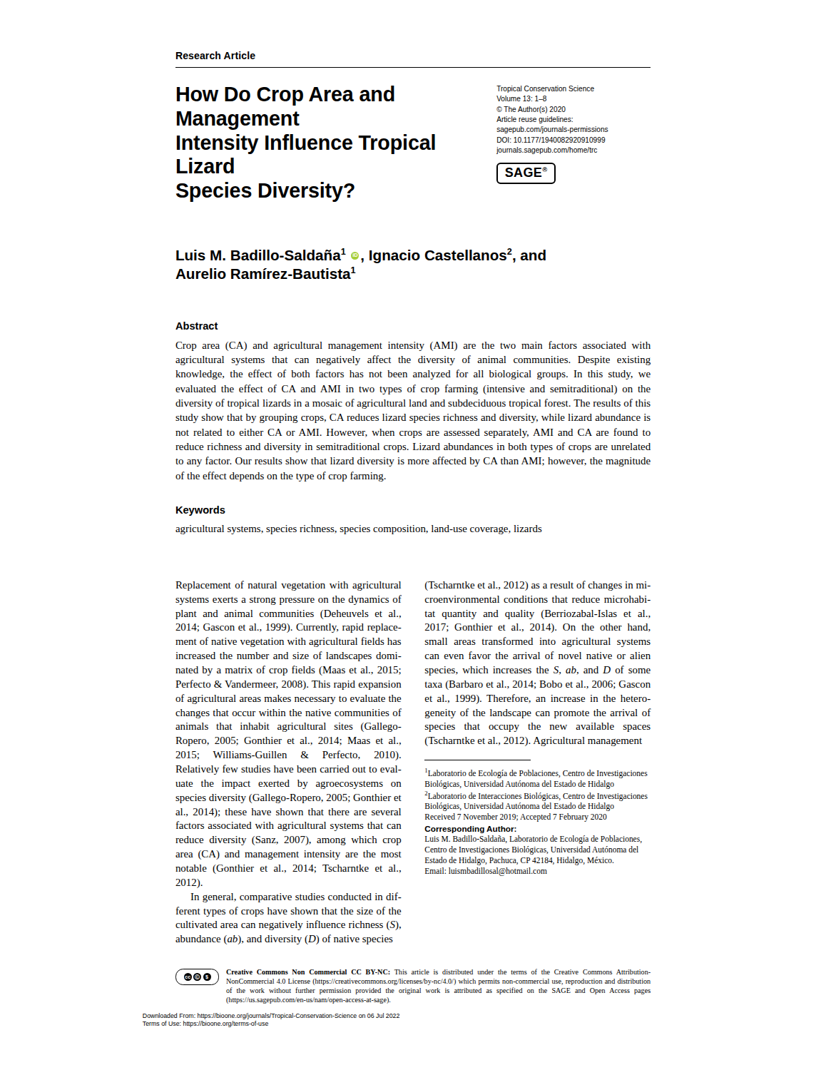Research Article
How Do Crop Area and Management
Intensity Influence Tropical Lizard
Species Diversity?
Tropical Conservation Science
Volume 13: 1–8
© The Author(s) 2020
Article reuse guidelines:
sagepub.com/journals-permissions
DOI: 10.1177/1940082920910999
journals.sagepub.com/home/trc
SAGE®
Luis M. Badillo-Saldaña1 , Ignacio Castellanos2, and
Aurelio Ramírez-Bautista1
Abstract
Crop area (CA) and agricultural management intensity (AMI) are the two main factors associated with agricultural systems that can negatively affect the diversity of animal communities. Despite existing knowledge, the effect of both factors has not been analyzed for all biological groups. In this study, we evaluated the effect of CA and AMI in two types of crop farming (intensive and semitraditional) on the diversity of tropical lizards in a mosaic of agricultural land and subdeciduous tropical forest. The results of this study show that by grouping crops, CA reduces lizard species richness and diversity, while lizard abundance is not related to either CA or AMI. However, when crops are assessed separately, AMI and CA are found to reduce richness and diversity in semitraditional crops. Lizard abundances in both types of crops are unrelated to any factor. Our results show that lizard diversity is more affected by CA than AMI; however, the magnitude of the effect depends on the type of crop farming.
Keywords
agricultural systems, species richness, species composition, land-use coverage, lizards
Replacement of natural vegetation with agricultural systems exerts a strong pressure on the dynamics of plant and animal communities (Deheuvels et al., 2014; Gascon et al., 1999). Currently, rapid replacement of native vegetation with agricultural fields has increased the number and size of landscapes dominated by a matrix of crop fields (Maas et al., 2015; Perfecto & Vandermeer, 2008). This rapid expansion of agricultural areas makes necessary to evaluate the changes that occur within the native communities of animals that inhabit agricultural sites (Gallego-Ropero, 2005; Gonthier et al., 2014; Maas et al., 2015; Williams-Guillen & Perfecto, 2010). Relatively few studies have been carried out to evaluate the impact exerted by agroecosystems on species diversity (Gallego-Ropero, 2005; Gonthier et al., 2014); these have shown that there are several factors associated with agricultural systems that can reduce diversity (Sanz, 2007), among which crop area (CA) and management intensity are the most notable (Gonthier et al., 2014; Tscharntke et al., 2012).
In general, comparative studies conducted in different types of crops have shown that the size of the cultivated area can negatively influence richness (S), abundance (ab), and diversity (D) of native species
(Tscharntke et al., 2012) as a result of changes in microenvironmental conditions that reduce microhabitat quantity and quality (Berriozabal-Islas et al., 2017; Gonthier et al., 2014). On the other hand, small areas transformed into agricultural systems can even favor the arrival of novel native or alien species, which increases the S, ab, and D of some taxa (Barbaro et al., 2014; Bobo et al., 2006; Gascon et al., 1999). Therefore, an increase in the heterogeneity of the landscape can promote the arrival of species that occupy the new available spaces (Tscharntke et al., 2012). Agricultural management
1Laboratorio de Ecología de Poblaciones, Centro de Investigaciones Biológicas, Universidad Autónoma del Estado de Hidalgo
2Laboratorio de Interacciones Biológicas, Centro de Investigaciones Biológicas, Universidad Autónoma del Estado de Hidalgo
Received 7 November 2019; Accepted 7 February 2020
Corresponding Author:
Luis M. Badillo-Saldaña, Laboratorio de Ecología de Poblaciones, Centro de Investigaciones Biológicas, Universidad Autónoma del Estado de Hidalgo, Pachuca, CP 42184, Hidalgo, México.
Email: luismbadillosal@hotmail.com
ccⒸ$
Creative Commons Non Commercial CC BY-NC: This article is distributed under the terms of the Creative Commons Attribution-NonCommercial 4.0 License (https://creativecommons.org/licenses/by-nc/4.0/) which permits non-commercial use, reproduction and distribution of the work without further permission provided the original work is attributed as specified on the SAGE and Open Access pages (https://us.sagepub.com/en-us/nam/open-access-at-sage).
Downloaded From: https://bioone.org/journals/Tropical-Conservation-Science on 06 Jul 2022
Terms of Use: https://bioone.org/terms-of-use